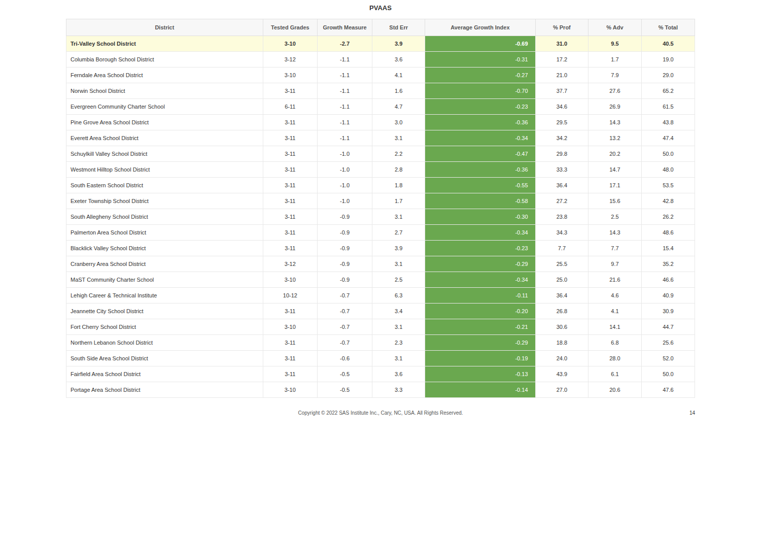PVAAS
| District | Tested Grades | Growth Measure | Std Err | Average Growth Index | % Prof | % Adv | % Total |
| --- | --- | --- | --- | --- | --- | --- | --- |
| Tri-Valley School District | 3-10 | -2.7 | 3.9 | -0.69 | 31.0 | 9.5 | 40.5 |
| Columbia Borough School District | 3-12 | -1.1 | 3.6 | -0.31 | 17.2 | 1.7 | 19.0 |
| Ferndale Area School District | 3-10 | -1.1 | 4.1 | -0.27 | 21.0 | 7.9 | 29.0 |
| Norwin School District | 3-11 | -1.1 | 1.6 | -0.70 | 37.7 | 27.6 | 65.2 |
| Evergreen Community Charter School | 6-11 | -1.1 | 4.7 | -0.23 | 34.6 | 26.9 | 61.5 |
| Pine Grove Area School District | 3-11 | -1.1 | 3.0 | -0.36 | 29.5 | 14.3 | 43.8 |
| Everett Area School District | 3-11 | -1.1 | 3.1 | -0.34 | 34.2 | 13.2 | 47.4 |
| Schuylkill Valley School District | 3-11 | -1.0 | 2.2 | -0.47 | 29.8 | 20.2 | 50.0 |
| Westmont Hilltop School District | 3-11 | -1.0 | 2.8 | -0.36 | 33.3 | 14.7 | 48.0 |
| South Eastern School District | 3-11 | -1.0 | 1.8 | -0.55 | 36.4 | 17.1 | 53.5 |
| Exeter Township School District | 3-11 | -1.0 | 1.7 | -0.58 | 27.2 | 15.6 | 42.8 |
| South Allegheny School District | 3-11 | -0.9 | 3.1 | -0.30 | 23.8 | 2.5 | 26.2 |
| Palmerton Area School District | 3-11 | -0.9 | 2.7 | -0.34 | 34.3 | 14.3 | 48.6 |
| Blacklick Valley School District | 3-11 | -0.9 | 3.9 | -0.23 | 7.7 | 7.7 | 15.4 |
| Cranberry Area School District | 3-12 | -0.9 | 3.1 | -0.29 | 25.5 | 9.7 | 35.2 |
| MaST Community Charter School | 3-10 | -0.9 | 2.5 | -0.34 | 25.0 | 21.6 | 46.6 |
| Lehigh Career & Technical Institute | 10-12 | -0.7 | 6.3 | -0.11 | 36.4 | 4.6 | 40.9 |
| Jeannette City School District | 3-11 | -0.7 | 3.4 | -0.20 | 26.8 | 4.1 | 30.9 |
| Fort Cherry School District | 3-10 | -0.7 | 3.1 | -0.21 | 30.6 | 14.1 | 44.7 |
| Northern Lebanon School District | 3-11 | -0.7 | 2.3 | -0.29 | 18.8 | 6.8 | 25.6 |
| South Side Area School District | 3-11 | -0.6 | 3.1 | -0.19 | 24.0 | 28.0 | 52.0 |
| Fairfield Area School District | 3-11 | -0.5 | 3.6 | -0.13 | 43.9 | 6.1 | 50.0 |
| Portage Area School District | 3-10 | -0.5 | 3.3 | -0.14 | 27.0 | 20.6 | 47.6 |
Copyright © 2022 SAS Institute Inc., Cary, NC, USA. All Rights Reserved.
14